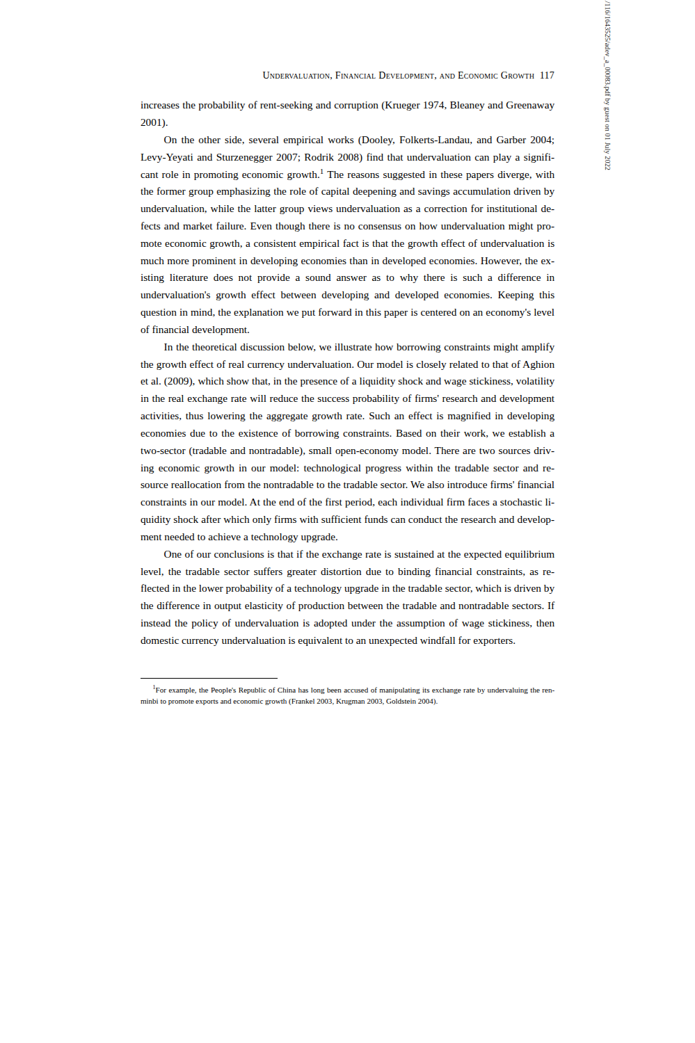Undervaluation, Financial Development, and Economic Growth 117
increases the probability of rent-seeking and corruption (Krueger 1974, Bleaney and Greenaway 2001).
On the other side, several empirical works (Dooley, Folkerts-Landau, and Garber 2004; Levy-Yeyati and Sturzenegger 2007; Rodrik 2008) find that undervaluation can play a significant role in promoting economic growth.1 The reasons suggested in these papers diverge, with the former group emphasizing the role of capital deepening and savings accumulation driven by undervaluation, while the latter group views undervaluation as a correction for institutional defects and market failure. Even though there is no consensus on how undervaluation might promote economic growth, a consistent empirical fact is that the growth effect of undervaluation is much more prominent in developing economies than in developed economies. However, the existing literature does not provide a sound answer as to why there is such a difference in undervaluation's growth effect between developing and developed economies. Keeping this question in mind, the explanation we put forward in this paper is centered on an economy's level of financial development.
In the theoretical discussion below, we illustrate how borrowing constraints might amplify the growth effect of real currency undervaluation. Our model is closely related to that of Aghion et al. (2009), which show that, in the presence of a liquidity shock and wage stickiness, volatility in the real exchange rate will reduce the success probability of firms' research and development activities, thus lowering the aggregate growth rate. Such an effect is magnified in developing economies due to the existence of borrowing constraints. Based on their work, we establish a two-sector (tradable and nontradable), small open-economy model. There are two sources driving economic growth in our model: technological progress within the tradable sector and resource reallocation from the nontradable to the tradable sector. We also introduce firms' financial constraints in our model. At the end of the first period, each individual firm faces a stochastic liquidity shock after which only firms with sufficient funds can conduct the research and development needed to achieve a technology upgrade.
One of our conclusions is that if the exchange rate is sustained at the expected equilibrium level, the tradable sector suffers greater distortion due to binding financial constraints, as reflected in the lower probability of a technology upgrade in the tradable sector, which is driven by the difference in output elasticity of production between the tradable and nontradable sectors. If instead the policy of undervaluation is adopted under the assumption of wage stickiness, then domestic currency undervaluation is equivalent to an unexpected windfall for exporters.
1For example, the People's Republic of China has long been accused of manipulating its exchange rate by undervaluing the renminbi to promote exports and economic growth (Frankel 2003, Krugman 2003, Goldstein 2004).
Downloaded from http://direct.mit.edu/adev/article-pdf/34/1/116/1643525/adev_a_00083.pdf by guest on 01 July 2022